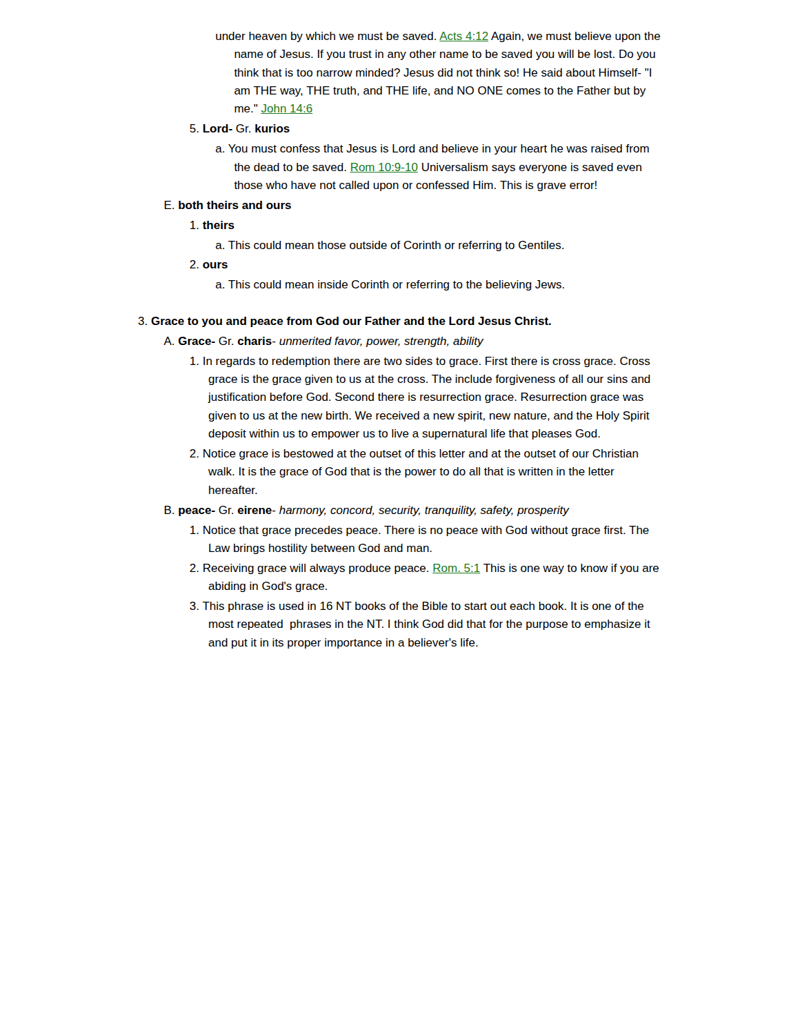under heaven by which we must be saved. Acts 4:12 Again, we must believe upon the name of Jesus. If you trust in any other name to be saved you will be lost. Do you think that is too narrow minded? Jesus did not think so! He said about Himself- "I am THE way, THE truth, and THE life, and NO ONE comes to the Father but by me." John 14:6
5. Lord- Gr. kurios
a. You must confess that Jesus is Lord and believe in your heart he was raised from the dead to be saved. Rom 10:9-10 Universalism says everyone is saved even those who have not called upon or confessed Him. This is grave error!
E. both theirs and ours
1. theirs
a. This could mean those outside of Corinth or referring to Gentiles.
2. ours
a. This could mean inside Corinth or referring to the believing Jews.
3. Grace to you and peace from God our Father and the Lord Jesus Christ.
A. Grace- Gr. charis- unmerited favor, power, strength, ability
1. In regards to redemption there are two sides to grace. First there is cross grace. Cross grace is the grace given to us at the cross. The include forgiveness of all our sins and justification before God. Second there is resurrection grace. Resurrection grace was given to us at the new birth. We received a new spirit, new nature, and the Holy Spirit deposit within us to empower us to live a supernatural life that pleases God.
2. Notice grace is bestowed at the outset of this letter and at the outset of our Christian walk. It is the grace of God that is the power to do all that is written in the letter hereafter.
B. peace- Gr. eirene- harmony, concord, security, tranquility, safety, prosperity
1. Notice that grace precedes peace. There is no peace with God without grace first. The Law brings hostility between God and man.
2. Receiving grace will always produce peace. Rom. 5:1 This is one way to know if you are abiding in God's grace.
3. This phrase is used in 16 NT books of the Bible to start out each book. It is one of the most repeated phrases in the NT. I think God did that for the purpose to emphasize it and put it in its proper importance in a believer's life.